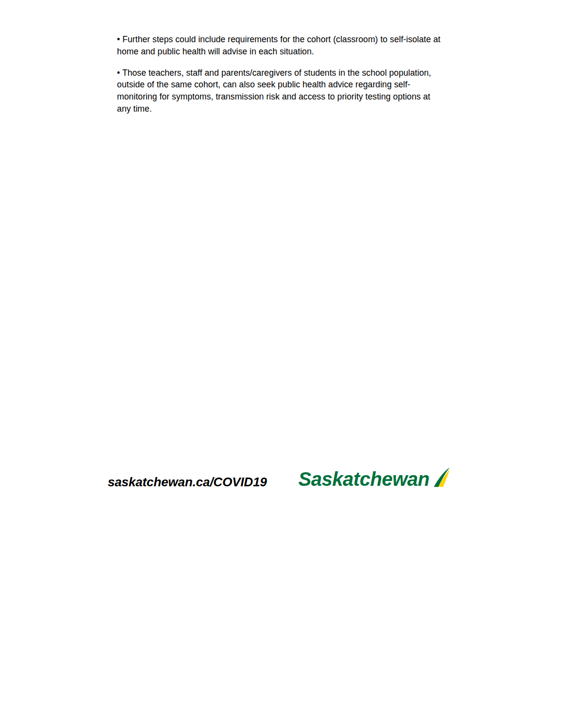• Further steps could include requirements for the cohort (classroom) to self-isolate at home and public health will advise in each situation.
• Those teachers, staff and parents/caregivers of students in the school population, outside of the same cohort, can also seek public health advice regarding self-monitoring for symptoms, transmission risk and access to priority testing options at any time.
saskatchewan.ca/COVID19
Saskatchewan